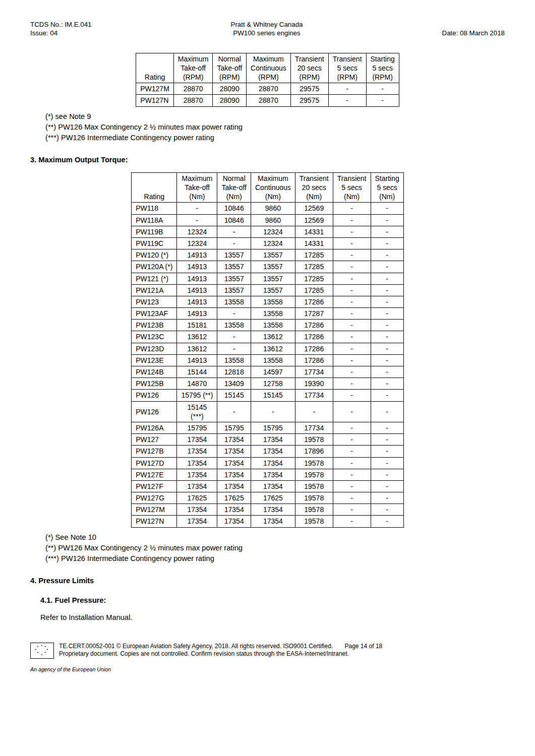TCDS No.: IM.E.041
Issue: 04
Pratt & Whitney Canada
PW100 series engines
Date: 08 March 2018
| Rating | Maximum Take-off (RPM) | Normal Take-off (RPM) | Maximum Continuous (RPM) | Transient 20 secs (RPM) | Transient 5 secs (RPM) | Starting 5 secs (RPM) |
| --- | --- | --- | --- | --- | --- | --- |
| PW127M | 28870 | 28090 | 28870 | 29575 | - | - |
| PW127N | 28870 | 28090 | 28870 | 29575 | - | - |
(*) see Note 9
(**) PW126 Max Contingency 2 ½ minutes max power rating
(***) PW126 Intermediate Contingency power rating
3. Maximum Output Torque:
| Rating | Maximum Take-off (Nm) | Normal Take-off (Nm) | Maximum Continuous (Nm) | Transient 20 secs (Nm) | Transient 5 secs (Nm) | Starting 5 secs (Nm) |
| --- | --- | --- | --- | --- | --- | --- |
| PW118 | - | 10846 | 9860 | 12569 | - | - |
| PW118A | - | 10846 | 9860 | 12569 | - | - |
| PW119B | 12324 | - | 12324 | 14331 | - | - |
| PW119C | 12324 | - | 12324 | 14331 | - | - |
| PW120 (*) | 14913 | 13557 | 13557 | 17285 | - | - |
| PW120A (*) | 14913 | 13557 | 13557 | 17285 | - | - |
| PW121 (*) | 14913 | 13557 | 13557 | 17285 | - | - |
| PW121A | 14913 | 13557 | 13557 | 17285 | - | - |
| PW123 | 14913 | 13558 | 13558 | 17286 | - | - |
| PW123AF | 14913 | - | 13558 | 17287 | - | - |
| PW123B | 15181 | 13558 | 13558 | 17286 | - | - |
| PW123C | 13612 | - | 13612 | 17286 | - | - |
| PW123D | 13612 | - | 13612 | 17286 | - | - |
| PW123E | 14913 | 13558 | 13558 | 17286 | - | - |
| PW124B | 15144 | 12818 | 14597 | 17734 | - | - |
| PW125B | 14870 | 13409 | 12758 | 19390 | - | - |
| PW126 | 15795 (**) | 15145 | 15145 | 17734 | - | - |
| PW126 | 15145 (***) | - | - | - | - | - |
| PW126A | 15795 | 15795 | 15795 | 17734 | - | - |
| PW127 | 17354 | 17354 | 17354 | 19578 | - | - |
| PW127B | 17354 | 17354 | 17354 | 17896 | - | - |
| PW127D | 17354 | 17354 | 17354 | 19578 | - | - |
| PW127E | 17354 | 17354 | 17354 | 19578 | - | - |
| PW127F | 17354 | 17354 | 17354 | 19578 | - | - |
| PW127G | 17625 | 17625 | 17625 | 19578 | - | - |
| PW127M | 17354 | 17354 | 17354 | 19578 | - | - |
| PW127N | 17354 | 17354 | 17354 | 19578 | - | - |
(*) See Note 10
(**) PW126 Max Contingency 2 ½ minutes max power rating
(***) PW126 Intermediate Contingency power rating
4. Pressure Limits
4.1. Fuel Pressure:
Refer to Installation Manual.
★ ★ ★ ★ ★ ★ ★ ★
TE.CERT.00052-001 © European Aviation Safety Agency, 2018. All rights reserved. ISO9001 Certified. Page 14 of 18
Proprietary document. Copies are not controlled. Confirm revision status through the EASA-Internet/Intranet.
An agency of the European Union